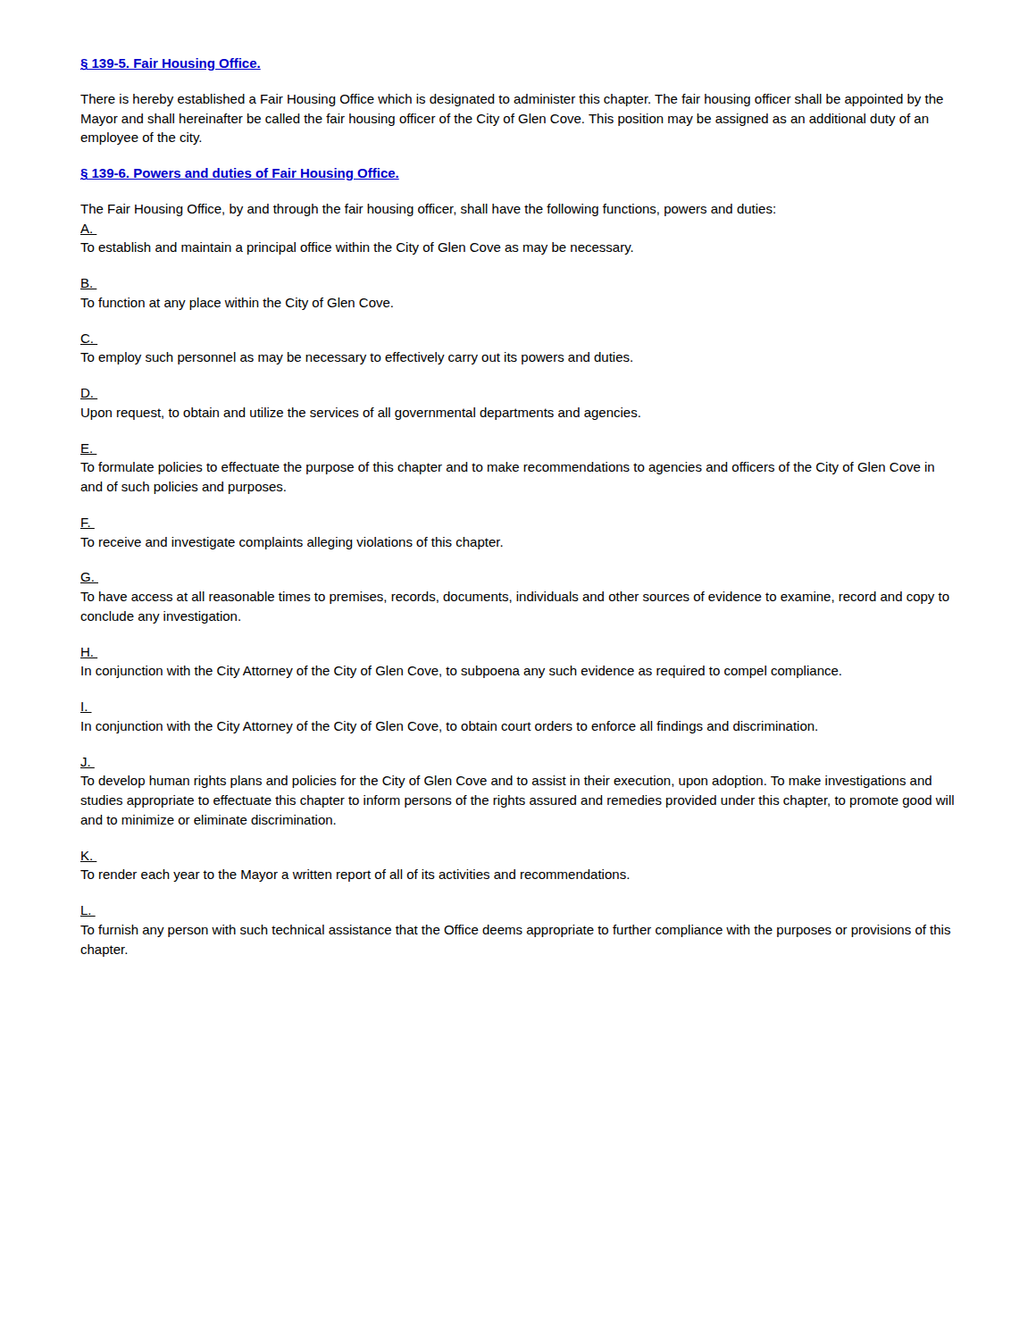§ 139-5. Fair Housing Office.
There is hereby established a Fair Housing Office which is designated to administer this chapter. The fair housing officer shall be appointed by the Mayor and shall hereinafter be called the fair housing officer of the City of Glen Cove. This position may be assigned as an additional duty of an employee of the city.
§ 139-6. Powers and duties of Fair Housing Office.
The Fair Housing Office, by and through the fair housing officer, shall have the following functions, powers and duties:
A.
To establish and maintain a principal office within the City of Glen Cove as may be necessary.
B.
To function at any place within the City of Glen Cove.
C.
To employ such personnel as may be necessary to effectively carry out its powers and duties.
D.
Upon request, to obtain and utilize the services of all governmental departments and agencies.
E.
To formulate policies to effectuate the purpose of this chapter and to make recommendations to agencies and officers of the City of Glen Cove in and of such policies and purposes.
F.
To receive and investigate complaints alleging violations of this chapter.
G.
To have access at all reasonable times to premises, records, documents, individuals and other sources of evidence to examine, record and copy to conclude any investigation.
H.
In conjunction with the City Attorney of the City of Glen Cove, to subpoena any such evidence as required to compel compliance.
I.
In conjunction with the City Attorney of the City of Glen Cove, to obtain court orders to enforce all findings and discrimination.
J.
To develop human rights plans and policies for the City of Glen Cove and to assist in their execution, upon adoption. To make investigations and studies appropriate to effectuate this chapter to inform persons of the rights assured and remedies provided under this chapter, to promote good will and to minimize or eliminate discrimination.
K.
To render each year to the Mayor a written report of all of its activities and recommendations.
L.
To furnish any person with such technical assistance that the Office deems appropriate to further compliance with the purposes or provisions of this chapter.